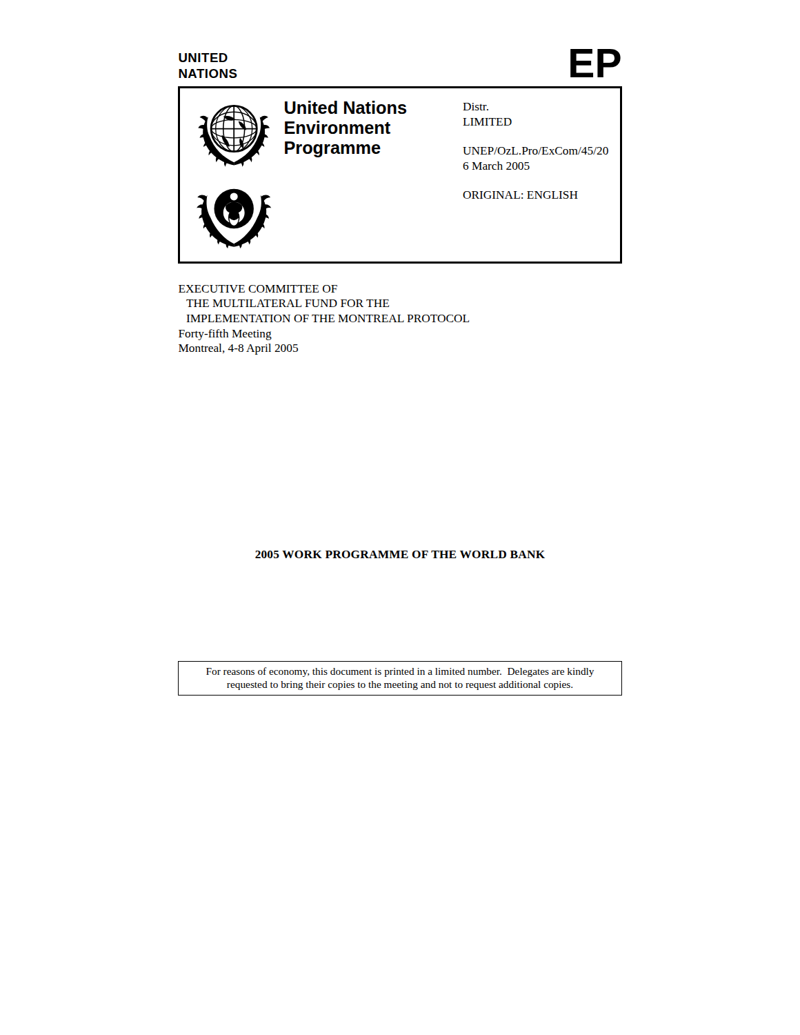UNITED
NATIONS
EP
United Nations
Environment
Programme
Distr.
LIMITED
UNEP/OzL.Pro/ExCom/45/20
6 March 2005
ORIGINAL: ENGLISH
EXECUTIVE COMMITTEE OF
THE MULTILATERAL FUND FOR THE
IMPLEMENTATION OF THE MONTREAL PROTOCOL
Forty-fifth Meeting
Montreal, 4-8 April 2005
2005 WORK PROGRAMME OF THE WORLD BANK
For reasons of economy, this document is printed in a limited number. Delegates are kindly requested to bring their copies to the meeting and not to request additional copies.